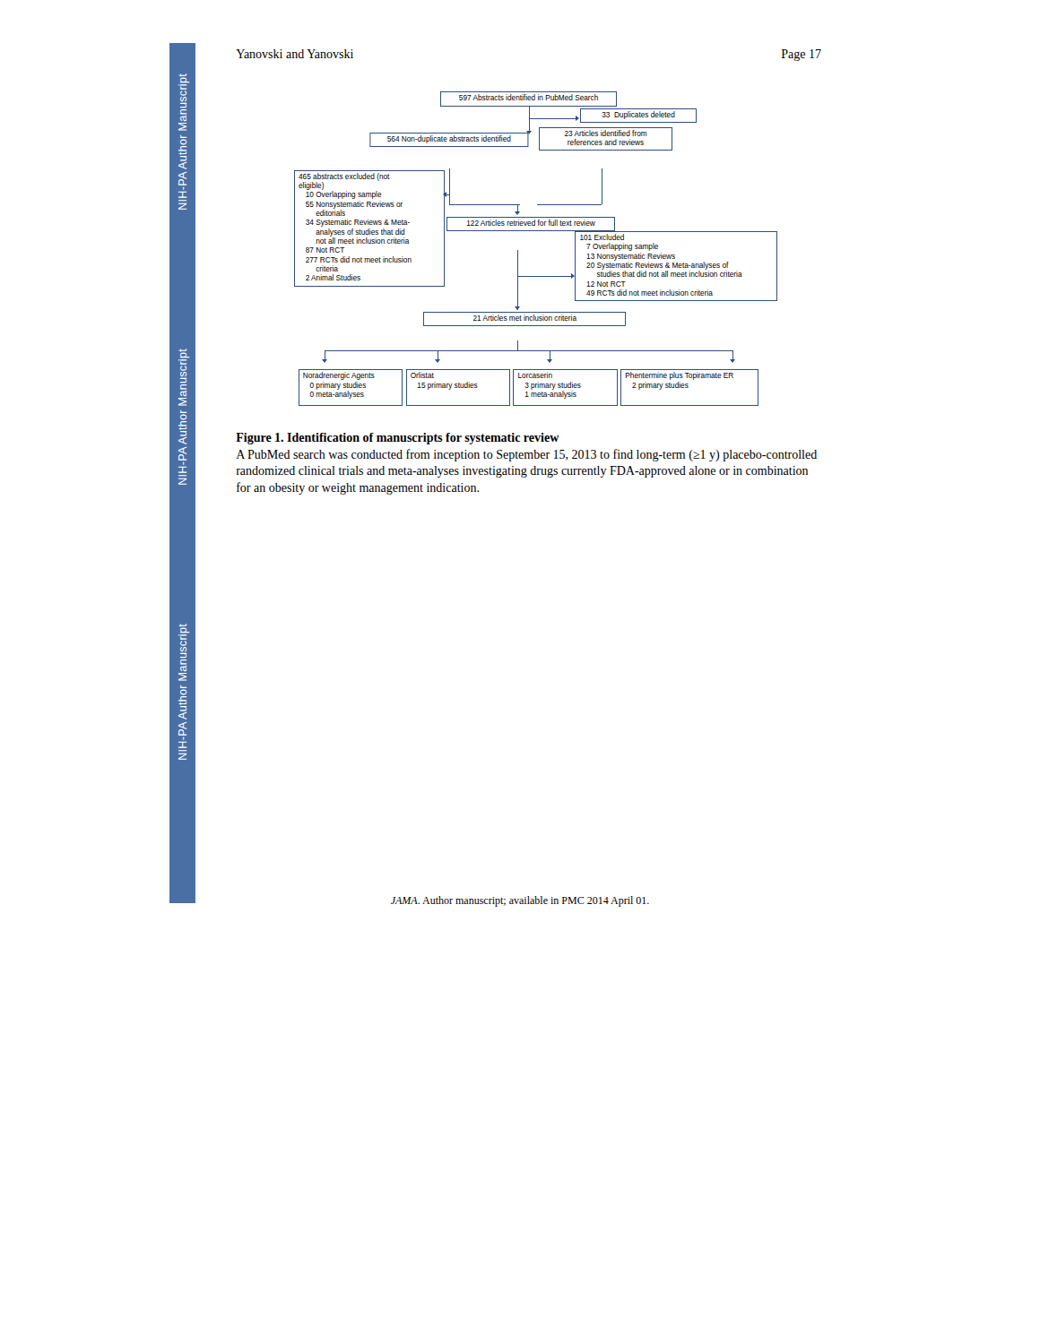NIH-PA Author Manuscript
NIH-PA Author Manuscript
NIH-PA Author Manuscript
Yanovski and Yanovski
Page 17
597 Abstracts identified in PubMed Search
33 Duplicates deleted
564 Non-duplicate abstracts identified
23 Articles identified from
references and reviews
465 abstracts excluded (not
eligible)
10 Overlapping sample
55 Nonsystematic Reviews or
editorials
34 Systematic Reviews & Meta-
analyses of studies that did
not all meet inclusion criteria
87 Not RCT
277 RCTs did not meet inclusion
criteria
2 Animal Studies
122 Articles retrieved for full text review
101 Excluded
7 Overlapping sample
13 Nonsystematic Reviews
20 Systematic Reviews & Meta-analyses of
studies that did not all meet inclusion criteria
12 Not RCT
49 RCTs did not meet inclusion criteria
21 Articles met inclusion criteria
Noradrenergic Agents
0 primary studies
0 meta-analyses
Orlistat
15 primary studies
Lorcaserin
3 primary studies
1 meta-analysis
Phentermine plus Topiramate ER
2 primary studies
Figure 1. Identification of manuscripts for systematic review
A PubMed search was conducted from inception to September 15, 2013 to find long-term (≥1 y) placebo-controlled randomized clinical trials and meta-analyses investigating drugs currently FDA-approved alone or in combination for an obesity or weight management indication.
JAMA. Author manuscript; available in PMC 2014 April 01.